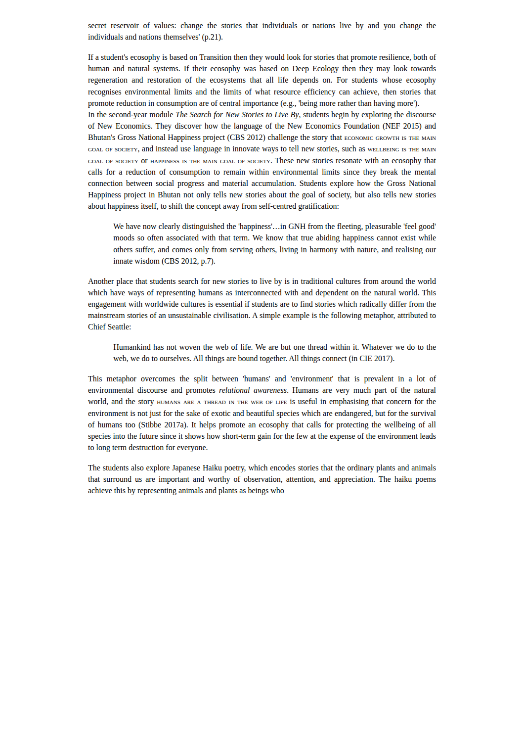secret reservoir of values: change the stories that individuals or nations live by and you change the individuals and nations themselves' (p.21).
If a student's ecosophy is based on Transition then they would look for stories that promote resilience, both of human and natural systems. If their ecosophy was based on Deep Ecology then they may look towards regeneration and restoration of the ecosystems that all life depends on. For students whose ecosophy recognises environmental limits and the limits of what resource efficiency can achieve, then stories that promote reduction in consumption are of central importance (e.g., 'being more rather than having more').
In the second-year module The Search for New Stories to Live By, students begin by exploring the discourse of New Economics. They discover how the language of the New Economics Foundation (NEF 2015) and Bhutan's Gross National Happiness project (CBS 2012) challenge the story that economic growth is the main goal of society, and instead use language in innovate ways to tell new stories, such as wellbeing is the main goal of society or happiness is the main goal of society. These new stories resonate with an ecosophy that calls for a reduction of consumption to remain within environmental limits since they break the mental connection between social progress and material accumulation. Students explore how the Gross National Happiness project in Bhutan not only tells new stories about the goal of society, but also tells new stories about happiness itself, to shift the concept away from self-centred gratification:
We have now clearly distinguished the 'happiness'…in GNH from the fleeting, pleasurable 'feel good' moods so often associated with that term. We know that true abiding happiness cannot exist while others suffer, and comes only from serving others, living in harmony with nature, and realising our innate wisdom (CBS 2012, p.7).
Another place that students search for new stories to live by is in traditional cultures from around the world which have ways of representing humans as interconnected with and dependent on the natural world. This engagement with worldwide cultures is essential if students are to find stories which radically differ from the mainstream stories of an unsustainable civilisation. A simple example is the following metaphor, attributed to Chief Seattle:
Humankind has not woven the web of life. We are but one thread within it. Whatever we do to the web, we do to ourselves. All things are bound together. All things connect (in CIE 2017).
This metaphor overcomes the split between 'humans' and 'environment' that is prevalent in a lot of environmental discourse and promotes relational awareness. Humans are very much part of the natural world, and the story humans are a thread in the web of life is useful in emphasising that concern for the environment is not just for the sake of exotic and beautiful species which are endangered, but for the survival of humans too (Stibbe 2017a). It helps promote an ecosophy that calls for protecting the wellbeing of all species into the future since it shows how short-term gain for the few at the expense of the environment leads to long term destruction for everyone.
The students also explore Japanese Haiku poetry, which encodes stories that the ordinary plants and animals that surround us are important and worthy of observation, attention, and appreciation. The haiku poems achieve this by representing animals and plants as beings who